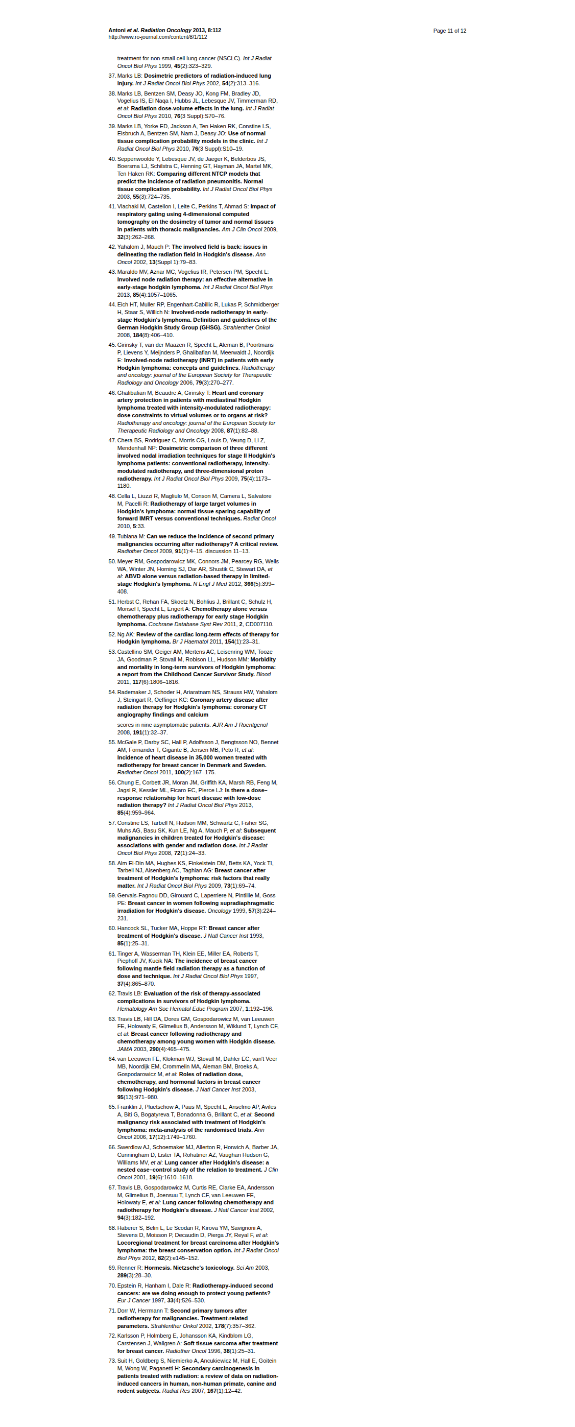Antoni et al. Radiation Oncology 2013, 8:112
http://www.ro-journal.com/content/8/1/112
Page 11 of 12
treatment for non-small cell lung cancer (NSCLC). Int J Radiat Oncol Biol Phys 1999, 45(2):323–329.
37. Marks LB: Dosimetric predictors of radiation-induced lung injury. Int J Radiat Oncol Biol Phys 2002, 54(2):313–316.
38. Marks LB, Bentzen SM, Deasy JO, Kong FM, Bradley JD, Vogelius IS, El Naqa I, Hubbs JL, Lebesque JV, Timmerman RD, et al: Radiation dose-volume effects in the lung. Int J Radiat Oncol Biol Phys 2010, 76(3 Suppl):S70–76.
39. Marks LB, Yorke ED, Jackson A, Ten Haken RK, Constine LS, Eisbruch A, Bentzen SM, Nam J, Deasy JO: Use of normal tissue complication probability models in the clinic. Int J Radiat Oncol Biol Phys 2010, 76(3 Suppl):S10–19.
40. Seppenwoolde Y, Lebesque JV, de Jaeger K, Belderbos JS, Boersma LJ, Schilstra C, Henning GT, Hayman JA, Martel MK, Ten Haken RK: Comparing different NTCP models that predict the incidence of radiation pneumonitis. Normal tissue complication probability. Int J Radiat Oncol Biol Phys 2003, 55(3):724–735.
41. Vlachaki M, Castellon I, Leite C, Perkins T, Ahmad S: Impact of respiratory gating using 4-dimensional computed tomography on the dosimetry of tumor and normal tissues in patients with thoracic malignancies. Am J Clin Oncol 2009, 32(3):262–268.
42. Yahalom J, Mauch P: The involved field is back: issues in delineating the radiation field in Hodgkin's disease. Ann Oncol 2002, 13(Suppl 1):79–83.
43. Maraldo MV, Aznar MC, Vogelius IR, Petersen PM, Specht L: Involved node radiation therapy: an effective alternative in early-stage hodgkin lymphoma. Int J Radiat Oncol Biol Phys 2013, 85(4):1057–1065.
44. Eich HT, Muller RP, Engenhart-Cabillic R, Lukas P, Schmidberger H, Staar S, Willich N: Involved-node radiotherapy in early-stage Hodgkin's lymphoma. Definition and guidelines of the German Hodgkin Study Group (GHSG). Strahlenther Onkol 2008, 184(8):406–410.
45. Girinsky T, van der Maazen R, Specht L, Aleman B, Poortmans P, Lievens Y, Meijnders P, Ghalibafian M, Meerwaldt J, Noordijk E: Involved-node radiotherapy (INRT) in patients with early Hodgkin lymphoma: concepts and guidelines. Radiotherapy and oncology: journal of the European Society for Therapeutic Radiology and Oncology 2006, 79(3):270–277.
46. Ghalibafian M, Beaudre A, Girinsky T: Heart and coronary artery protection in patients with mediastinal Hodgkin lymphoma treated with intensity-modulated radiotherapy: dose constraints to virtual volumes or to organs at risk? Radiotherapy and oncology: journal of the European Society for Therapeutic Radiology and Oncology 2008, 87(1):82–88.
47. Chera BS, Rodriguez C, Morris CG, Louis D, Yeung D, Li Z, Mendenhall NP: Dosimetric comparison of three different involved nodal irradiation techniques for stage II Hodgkin's lymphoma patients: conventional radiotherapy, intensity-modulated radiotherapy, and three-dimensional proton radiotherapy. Int J Radiat Oncol Biol Phys 2009, 75(4):1173–1180.
48. Cella L, Liuzzi R, Magliulo M, Conson M, Camera L, Salvatore M, Pacelli R: Radiotherapy of large target volumes in Hodgkin's lymphoma: normal tissue sparing capability of forward IMRT versus conventional techniques. Radiat Oncol 2010, 5:33.
49. Tubiana M: Can we reduce the incidence of second primary malignancies occurring after radiotherapy? A critical review. Radiother Oncol 2009, 91(1):4–15. discussion 11–13.
50. Meyer RM, Gospodarowicz MK, Connors JM, Pearcey RG, Wells WA, Winter JN, Horning SJ, Dar AR, Shustik C, Stewart DA, et al: ABVD alone versus radiation-based therapy in limited-stage Hodgkin's lymphoma. N Engl J Med 2012, 366(5):399–408.
51. Herbst C, Rehan FA, Skoetz N, Bohlius J, Brillant C, Schulz H, Monsef I, Specht L, Engert A: Chemotherapy alone versus chemotherapy plus radiotherapy for early stage Hodgkin lymphoma. Cochrane Database Syst Rev 2011, 2, CD007110.
52. Ng AK: Review of the cardiac long-term effects of therapy for Hodgkin lymphoma. Br J Haematol 2011, 154(1):23–31.
53. Castellino SM, Geiger AM, Mertens AC, Leisenring WM, Tooze JA, Goodman P, Stovall M, Robison LL, Hudson MM: Morbidity and mortality in long-term survivors of Hodgkin lymphoma: a report from the Childhood Cancer Survivor Study. Blood 2011, 117(6):1806–1816.
54. Rademaker J, Schoder H, Ariaratnam NS, Strauss HW, Yahalom J, Steingart R, Oeffinger KC: Coronary artery disease after radiation therapy for Hodgkin's lymphoma: coronary CT angiography findings and calcium
scores in nine asymptomatic patients. AJR Am J Roentgenol 2008, 191(1):32–37.
55. McGale P, Darby SC, Hall P, Adolfsson J, Bengtsson NO, Bennet AM, Fornander T, Gigante B, Jensen MB, Peto R, et al: Incidence of heart disease in 35,000 women treated with radiotherapy for breast cancer in Denmark and Sweden. Radiother Oncol 2011, 100(2):167–175.
56. Chung E, Corbett JR, Moran JM, Griffith KA, Marsh RB, Feng M, Jagsi R, Kessler ML, Ficaro EC, Pierce LJ: Is there a dose–response relationship for heart disease with low-dose radiation therapy? Int J Radiat Oncol Biol Phys 2013, 85(4):959–964.
57. Constine LS, Tarbell N, Hudson MM, Schwartz C, Fisher SG, Muhs AG, Basu SK, Kun LE, Ng A, Mauch P, et al: Subsequent malignancies in children treated for Hodgkin's disease: associations with gender and radiation dose. Int J Radiat Oncol Biol Phys 2008, 72(1):24–33.
58. Alm El-Din MA, Hughes KS, Finkelstein DM, Betts KA, Yock TI, Tarbell NJ, Aisenberg AC, Taghian AG: Breast cancer after treatment of Hodgkin's lymphoma: risk factors that really matter. Int J Radiat Oncol Biol Phys 2009, 73(1):69–74.
59. Gervais-Fagnou DD, Girouard C, Laperriere N, Pintillie M, Goss PE: Breast cancer in women following supradiaphragmatic irradiation for Hodgkin's disease. Oncology 1999, 57(3):224–231.
60. Hancock SL, Tucker MA, Hoppe RT: Breast cancer after treatment of Hodgkin's disease. J Natl Cancer Inst 1993, 85(1):25–31.
61. Tinger A, Wasserman TH, Klein EE, Miller EA, Roberts T, Piephoff JV, Kucik NA: The incidence of breast cancer following mantle field radiation therapy as a function of dose and technique. Int J Radiat Oncol Biol Phys 1997, 37(4):865–870.
62. Travis LB: Evaluation of the risk of therapy-associated complications in survivors of Hodgkin lymphoma. Hematology Am Soc Hematol Educ Program 2007, 1:192–196.
63. Travis LB, Hill DA, Dores GM, Gospodarowicz M, van Leeuwen FE, Holowaty E, Glimelius B, Andersson M, Wiklund T, Lynch CF, et al: Breast cancer following radiotherapy and chemotherapy among young women with Hodgkin disease. JAMA 2003, 290(4):465–475.
64. van Leeuwen FE, Klokman WJ, Stovall M, Dahler EC, van't Veer MB, Noordijk EM, Crommelin MA, Aleman BM, Broeks A, Gospodarowicz M, et al: Roles of radiation dose, chemotherapy, and hormonal factors in breast cancer following Hodgkin's disease. J Natl Cancer Inst 2003, 95(13):971–980.
65. Franklin J, Pluetschow A, Paus M, Specht L, Anselmo AP, Aviles A, Biti G, Bogatyreva T, Bonadonna G, Brillant C, et al: Second malignancy risk associated with treatment of Hodgkin's lymphoma: meta-analysis of the randomised trials. Ann Oncol 2006, 17(12):1749–1760.
66. Swerdlow AJ, Schoemaker MJ, Allerton R, Horwich A, Barber JA, Cunningham D, Lister TA, Rohatiner AZ, Vaughan Hudson G, Williams MV, et al: Lung cancer after Hodgkin's disease: a nested case–control study of the relation to treatment. J Clin Oncol 2001, 19(6):1610–1618.
67. Travis LB, Gospodarowicz M, Curtis RE, Clarke EA, Andersson M, Glimelius B, Joensuu T, Lynch CF, van Leeuwen FE, Holowaty E, et al: Lung cancer following chemotherapy and radiotherapy for Hodgkin's disease. J Natl Cancer Inst 2002, 94(3):182–192.
68. Haberer S, Belin L, Le Scodan R, Kirova YM, Savignoni A, Stevens D, Moisson P, Decaudin D, Pierga JY, Reyal F, et al: Locoregional treatment for breast carcinoma after Hodgkin's lymphoma: the breast conservation option. Int J Radiat Oncol Biol Phys 2012, 82(2):e145–152.
69. Renner R: Hormesis. Nietzsche's toxicology. Sci Am 2003, 289(3):28–30.
70. Epstein R, Hanham I, Dale R: Radiotherapy-induced second cancers: are we doing enough to protect young patients? Eur J Cancer 1997, 33(4):526–530.
71. Dorr W, Herrmann T: Second primary tumors after radiotherapy for malignancies. Treatment-related parameters. Strahlenther Onkol 2002, 178(7):357–362.
72. Karlsson P, Holmberg E, Johansson KA, Kindblom LG, Carstensen J, Wallgren A: Soft tissue sarcoma after treatment for breast cancer. Radiother Oncol 1996, 38(1):25–31.
73. Suit H, Goldberg S, Niemierko A, Ancukiewicz M, Hall E, Goitein M, Wong W, Paganetti H: Secondary carcinogenesis in patients treated with radiation: a review of data on radiation-induced cancers in human, non-human primate, canine and rodent subjects. Radiat Res 2007, 167(1):12–42.